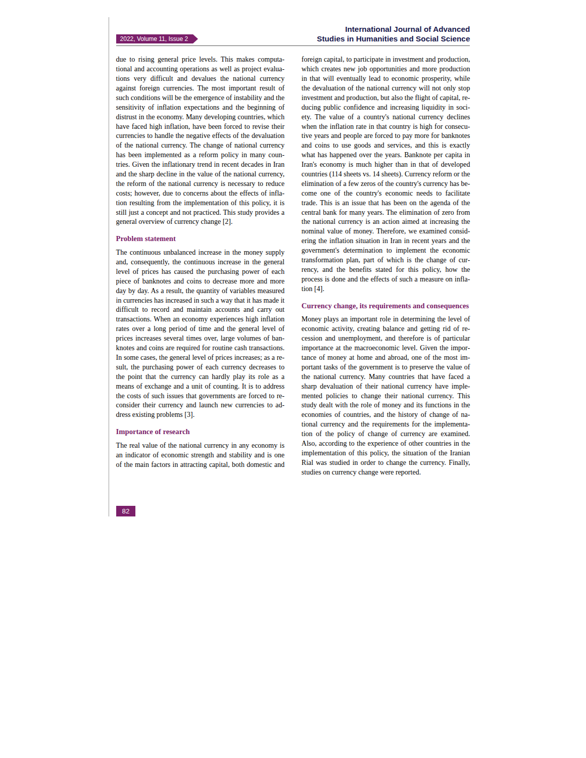2022, Volume 11, Issue 2
International Journal of Advanced Studies in Humanities and Social Science
due to rising general price levels. This makes computational and accounting operations as well as project evaluations very difficult and devalues the national currency against foreign currencies. The most important result of such conditions will be the emergence of instability and the sensitivity of inflation expectations and the beginning of distrust in the economy. Many developing countries, which have faced high inflation, have been forced to revise their currencies to handle the negative effects of the devaluation of the national currency. The change of national currency has been implemented as a reform policy in many countries. Given the inflationary trend in recent decades in Iran and the sharp decline in the value of the national currency, the reform of the national currency is necessary to reduce costs; however, due to concerns about the effects of inflation resulting from the implementation of this policy, it is still just a concept and not practiced. This study provides a general overview of currency change [2].
Problem statement
The continuous unbalanced increase in the money supply and, consequently, the continuous increase in the general level of prices has caused the purchasing power of each piece of banknotes and coins to decrease more and more day by day. As a result, the quantity of variables measured in currencies has increased in such a way that it has made it difficult to record and maintain accounts and carry out transactions. When an economy experiences high inflation rates over a long period of time and the general level of prices increases several times over, large volumes of banknotes and coins are required for routine cash transactions. In some cases, the general level of prices increases; as a result, the purchasing power of each currency decreases to the point that the currency can hardly play its role as a means of exchange and a unit of counting. It is to address the costs of such issues that governments are forced to reconsider their currency and launch new currencies to address existing problems [3].
Importance of research
The real value of the national currency in any economy is an indicator of economic strength and stability and is one of the main factors in attracting capital, both domestic and foreign capital, to participate in investment and production, which creates new job opportunities and more production in that will eventually lead to economic prosperity, while the devaluation of the national currency will not only stop investment and production, but also the flight of capital, reducing public confidence and increasing liquidity in society. The value of a country's national currency declines when the inflation rate in that country is high for consecutive years and people are forced to pay more for banknotes and coins to use goods and services, and this is exactly what has happened over the years. Banknote per capita in Iran's economy is much higher than in that of developed countries (114 sheets vs. 14 sheets). Currency reform or the elimination of a few zeros of the country's currency has become one of the country's economic needs to facilitate trade. This is an issue that has been on the agenda of the central bank for many years. The elimination of zero from the national currency is an action aimed at increasing the nominal value of money. Therefore, we examined considering the inflation situation in Iran in recent years and the government's determination to implement the economic transformation plan, part of which is the change of currency, and the benefits stated for this policy, how the process is done and the effects of such a measure on inflation [4].
Currency change, its requirements and consequences
Money plays an important role in determining the level of economic activity, creating balance and getting rid of recession and unemployment, and therefore is of particular importance at the macroeconomic level. Given the importance of money at home and abroad, one of the most important tasks of the government is to preserve the value of the national currency. Many countries that have faced a sharp devaluation of their national currency have implemented policies to change their national currency. This study dealt with the role of money and its functions in the economies of countries, and the history of change of national currency and the requirements for the implementation of the policy of change of currency are examined. Also, according to the experience of other countries in the implementation of this policy, the situation of the Iranian Rial was studied in order to change the currency. Finally, studies on currency change were reported.
82